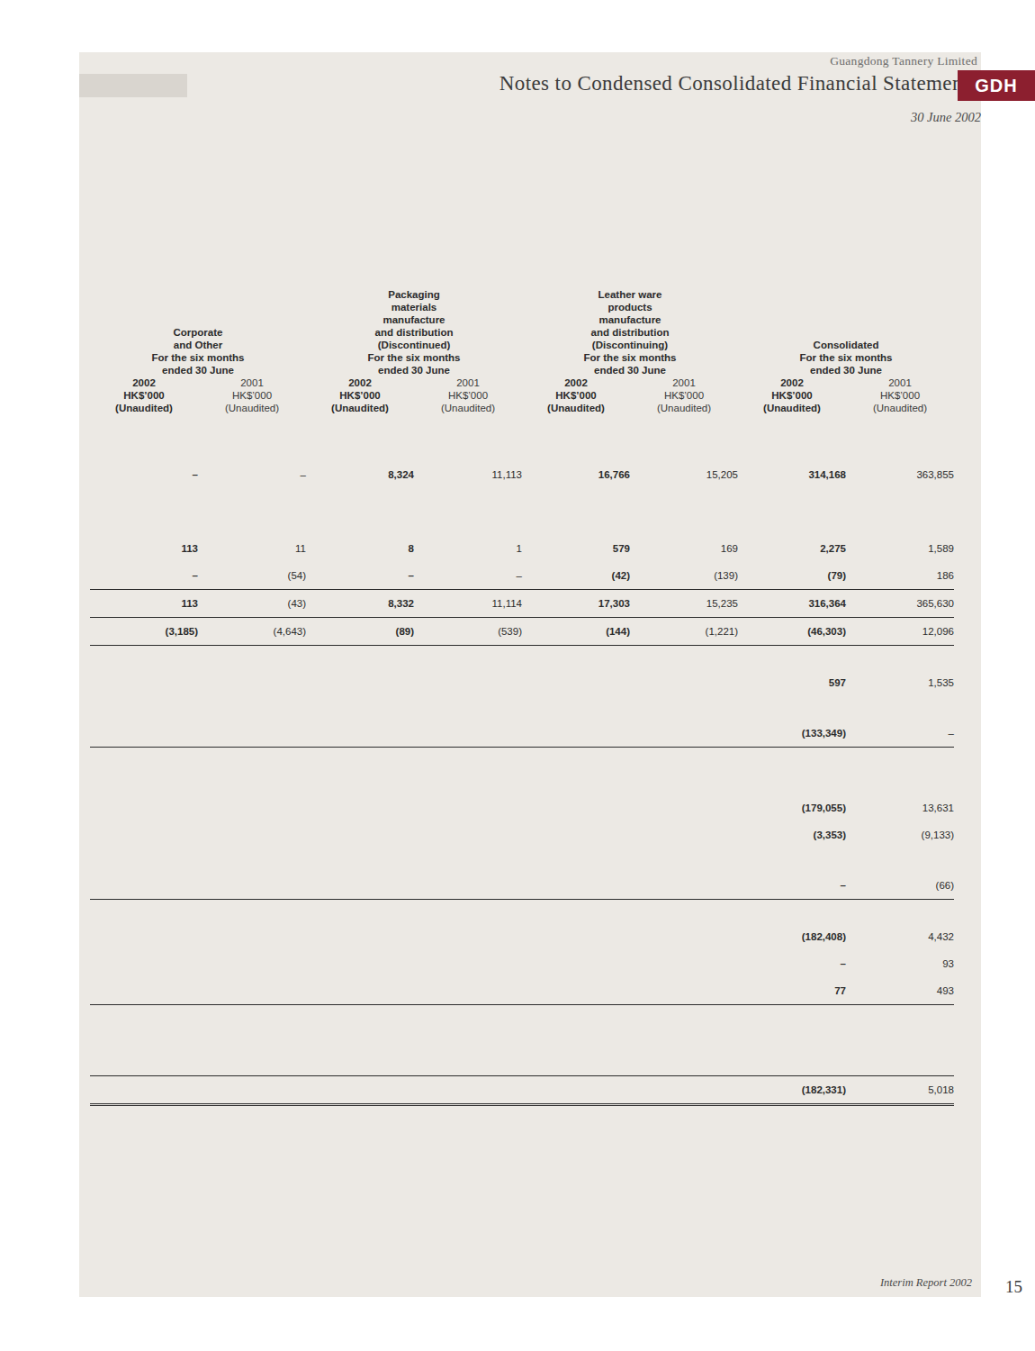Guangdong Tannery Limited
Notes to Condensed Consolidated Financial Statements
GDH
30 June 2002
| | Packaging materials | Leather ware products | |
| --- | --- | --- | --- |
| Corporate and Other | manufacture and distribution (Discontinued) | manufacture and distribution (Discontinuing) | Consolidated |
| For the six months ended 30 June | For the six months ended 30 June | For the six months ended 30 June | For the six months ended 30 June |
| 2002 | 2001 | 2002 | 2001 | 2002 | 2001 | 2002 | 2001 |
| HK$’000 | HK$’000 | HK$’000 | HK$’000 | HK$’000 | HK$’000 | HK$’000 | HK$’000 |
| (Unaudited) | (Unaudited) | (Unaudited) | (Unaudited) | (Unaudited) | (Unaudited) | (Unaudited) | (Unaudited) |
| – | – | 8,324 | 11,113 | 16,766 | 15,205 | 314,168 | 363,855 |
| 113 | 11 | 8 | 1 | 579 | 169 | 2,275 | 1,589 |
| – | (54) | – | – | (42) | (139) | (79) | 186 |
| 113 | (43) | 8,332 | 11,114 | 17,303 | 15,235 | 316,364 | 365,630 |
| (3,185) | (4,643) | (89) | (539) | (144) | (1,221) | (46,303) | 12,096 |
| | 597 | 1,535 |
| | (133,349) | – |
| | (179,055) | 13,631 |
| | (3,353) | (9,133) |
| | – | (66) |
| | (182,408) | 4,432 |
| | – | 93 |
| | 77 | 493 |
| | (182,331) | 5,018 |
Interim Report 2002
15